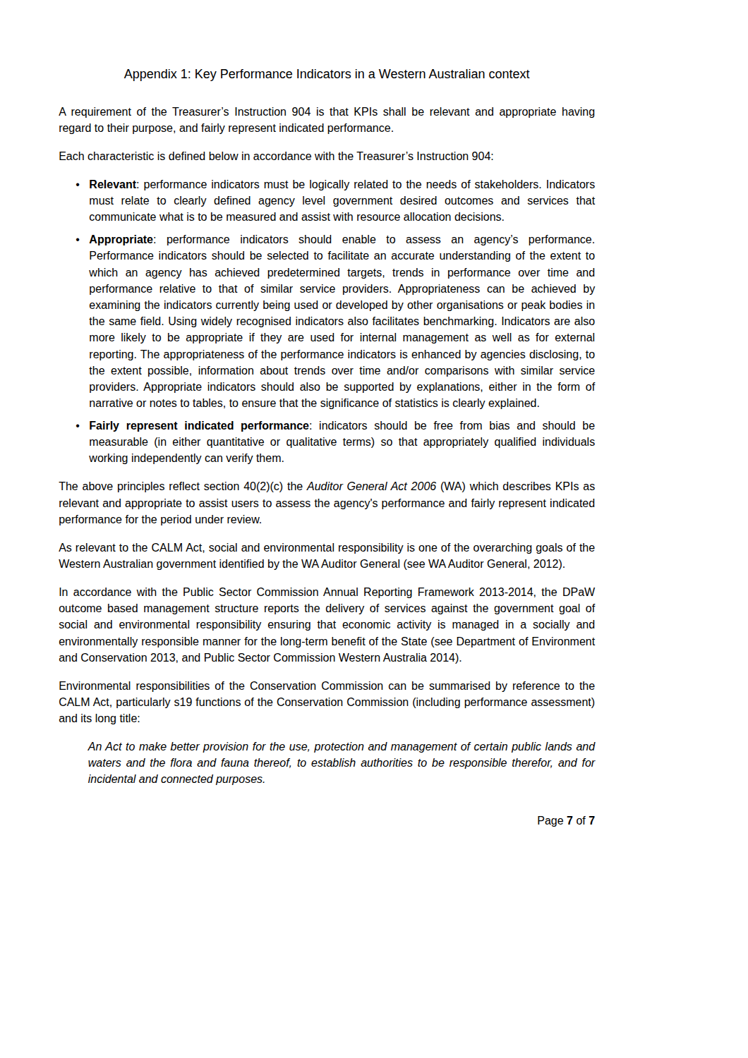Appendix 1: Key Performance Indicators in a Western Australian context
A requirement of the Treasurer’s Instruction 904 is that KPIs shall be relevant and appropriate having regard to their purpose, and fairly represent indicated performance.
Each characteristic is defined below in accordance with the Treasurer’s Instruction 904:
Relevant: performance indicators must be logically related to the needs of stakeholders. Indicators must relate to clearly defined agency level government desired outcomes and services that communicate what is to be measured and assist with resource allocation decisions.
Appropriate: performance indicators should enable to assess an agency’s performance. Performance indicators should be selected to facilitate an accurate understanding of the extent to which an agency has achieved predetermined targets, trends in performance over time and performance relative to that of similar service providers. Appropriateness can be achieved by examining the indicators currently being used or developed by other organisations or peak bodies in the same field. Using widely recognised indicators also facilitates benchmarking. Indicators are also more likely to be appropriate if they are used for internal management as well as for external reporting. The appropriateness of the performance indicators is enhanced by agencies disclosing, to the extent possible, information about trends over time and/or comparisons with similar service providers. Appropriate indicators should also be supported by explanations, either in the form of narrative or notes to tables, to ensure that the significance of statistics is clearly explained.
Fairly represent indicated performance: indicators should be free from bias and should be measurable (in either quantitative or qualitative terms) so that appropriately qualified individuals working independently can verify them.
The above principles reflect section 40(2)(c) the Auditor General Act 2006 (WA) which describes KPIs as relevant and appropriate to assist users to assess the agency's performance and fairly represent indicated performance for the period under review.
As relevant to the CALM Act, social and environmental responsibility is one of the overarching goals of the Western Australian government identified by the WA Auditor General (see WA Auditor General, 2012).
In accordance with the Public Sector Commission Annual Reporting Framework 2013-2014, the DPaW outcome based management structure reports the delivery of services against the government goal of social and environmental responsibility ensuring that economic activity is managed in a socially and environmentally responsible manner for the long-term benefit of the State (see Department of Environment and Conservation 2013, and Public Sector Commission Western Australia 2014).
Environmental responsibilities of the Conservation Commission can be summarised by reference to the CALM Act, particularly s19 functions of the Conservation Commission (including performance assessment) and its long title:
An Act to make better provision for the use, protection and management of certain public lands and waters and the flora and fauna thereof, to establish authorities to be responsible therefor, and for incidental and connected purposes.
Page 7 of 7